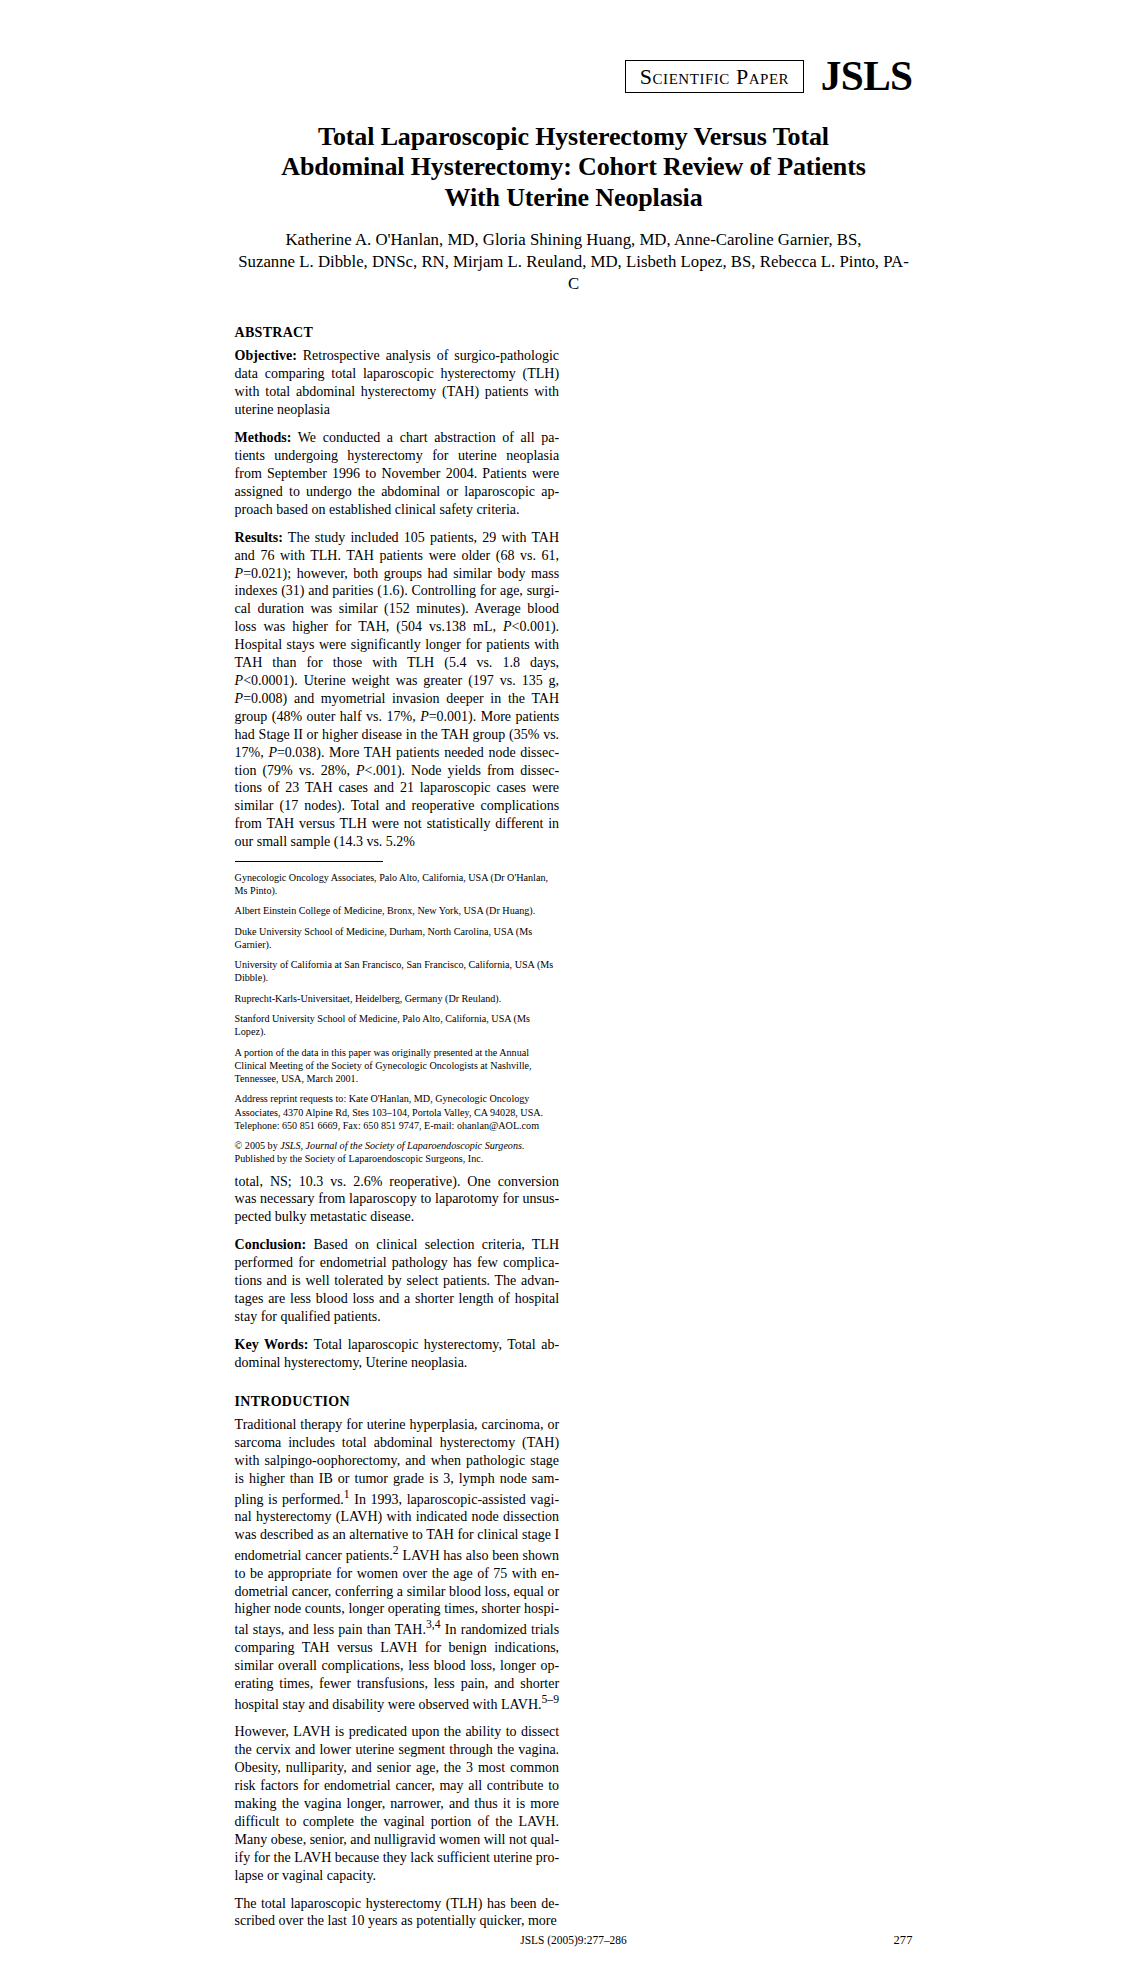Scientific Paper
JSLS
Total Laparoscopic Hysterectomy Versus Total
Abdominal Hysterectomy: Cohort Review of Patients
With Uterine Neoplasia
Katherine A. O'Hanlan, MD, Gloria Shining Huang, MD, Anne-Caroline Garnier, BS,
Suzanne L. Dibble, DNSc, RN, Mirjam L. Reuland, MD, Lisbeth Lopez, BS, Rebecca L. Pinto, PA-C
ABSTRACT
Objective: Retrospective analysis of surgico-pathologic data comparing total laparoscopic hysterectomy (TLH) with total abdominal hysterectomy (TAH) patients with uterine neoplasia
Methods: We conducted a chart abstraction of all patients undergoing hysterectomy for uterine neoplasia from September 1996 to November 2004. Patients were assigned to undergo the abdominal or laparoscopic approach based on established clinical safety criteria.
Results: The study included 105 patients, 29 with TAH and 76 with TLH. TAH patients were older (68 vs. 61, P=0.021); however, both groups had similar body mass indexes (31) and parities (1.6). Controlling for age, surgical duration was similar (152 minutes). Average blood loss was higher for TAH, (504 vs.138 mL, P<0.001). Hospital stays were significantly longer for patients with TAH than for those with TLH (5.4 vs. 1.8 days, P<0.0001). Uterine weight was greater (197 vs. 135 g, P=0.008) and myometrial invasion deeper in the TAH group (48% outer half vs. 17%, P=0.001). More patients had Stage II or higher disease in the TAH group (35% vs. 17%, P=0.038). More TAH patients needed node dissection (79% vs. 28%, P<.001). Node yields from dissections of 23 TAH cases and 21 laparoscopic cases were similar (17 nodes). Total and reoperative complications from TAH versus TLH were not statistically different in our small sample (14.3 vs. 5.2%
Gynecologic Oncology Associates, Palo Alto, California, USA (Dr O'Hanlan, Ms Pinto).
Albert Einstein College of Medicine, Bronx, New York, USA (Dr Huang).
Duke University School of Medicine, Durham, North Carolina, USA (Ms Garnier).
University of California at San Francisco, San Francisco, California, USA (Ms Dibble).
Ruprecht-Karls-Universitaet, Heidelberg, Germany (Dr Reuland).
Stanford University School of Medicine, Palo Alto, California, USA (Ms Lopez).
A portion of the data in this paper was originally presented at the Annual Clinical Meeting of the Society of Gynecologic Oncologists at Nashville, Tennessee, USA, March 2001.
Address reprint requests to: Kate O'Hanlan, MD, Gynecologic Oncology Associates, 4370 Alpine Rd, Stes 103–104, Portola Valley, CA 94028, USA. Telephone: 650 851 6669, Fax: 650 851 9747, E-mail: ohanlan@AOL.com
© 2005 by JSLS, Journal of the Society of Laparoendoscopic Surgeons. Published by the Society of Laparoendoscopic Surgeons, Inc.
total, NS; 10.3 vs. 2.6% reoperative). One conversion was necessary from laparoscopy to laparotomy for unsuspected bulky metastatic disease.
Conclusion: Based on clinical selection criteria, TLH performed for endometrial pathology has few complications and is well tolerated by select patients. The advantages are less blood loss and a shorter length of hospital stay for qualified patients.
Key Words: Total laparoscopic hysterectomy, Total abdominal hysterectomy, Uterine neoplasia.
INTRODUCTION
Traditional therapy for uterine hyperplasia, carcinoma, or sarcoma includes total abdominal hysterectomy (TAH) with salpingo-oophorectomy, and when pathologic stage is higher than IB or tumor grade is 3, lymph node sampling is performed.1 In 1993, laparoscopic-assisted vaginal hysterectomy (LAVH) with indicated node dissection was described as an alternative to TAH for clinical stage I endometrial cancer patients.2 LAVH has also been shown to be appropriate for women over the age of 75 with endometrial cancer, conferring a similar blood loss, equal or higher node counts, longer operating times, shorter hospital stays, and less pain than TAH.3,4 In randomized trials comparing TAH versus LAVH for benign indications, similar overall complications, less blood loss, longer operating times, fewer transfusions, less pain, and shorter hospital stay and disability were observed with LAVH.5–9
However, LAVH is predicated upon the ability to dissect the cervix and lower uterine segment through the vagina. Obesity, nulliparity, and senior age, the 3 most common risk factors for endometrial cancer, may all contribute to making the vagina longer, narrower, and thus it is more difficult to complete the vaginal portion of the LAVH. Many obese, senior, and nulligravid women will not qualify for the LAVH because they lack sufficient uterine prolapse or vaginal capacity.
The total laparoscopic hysterectomy (TLH) has been described over the last 10 years as potentially quicker, more
JSLS (2005)9:277–286
277